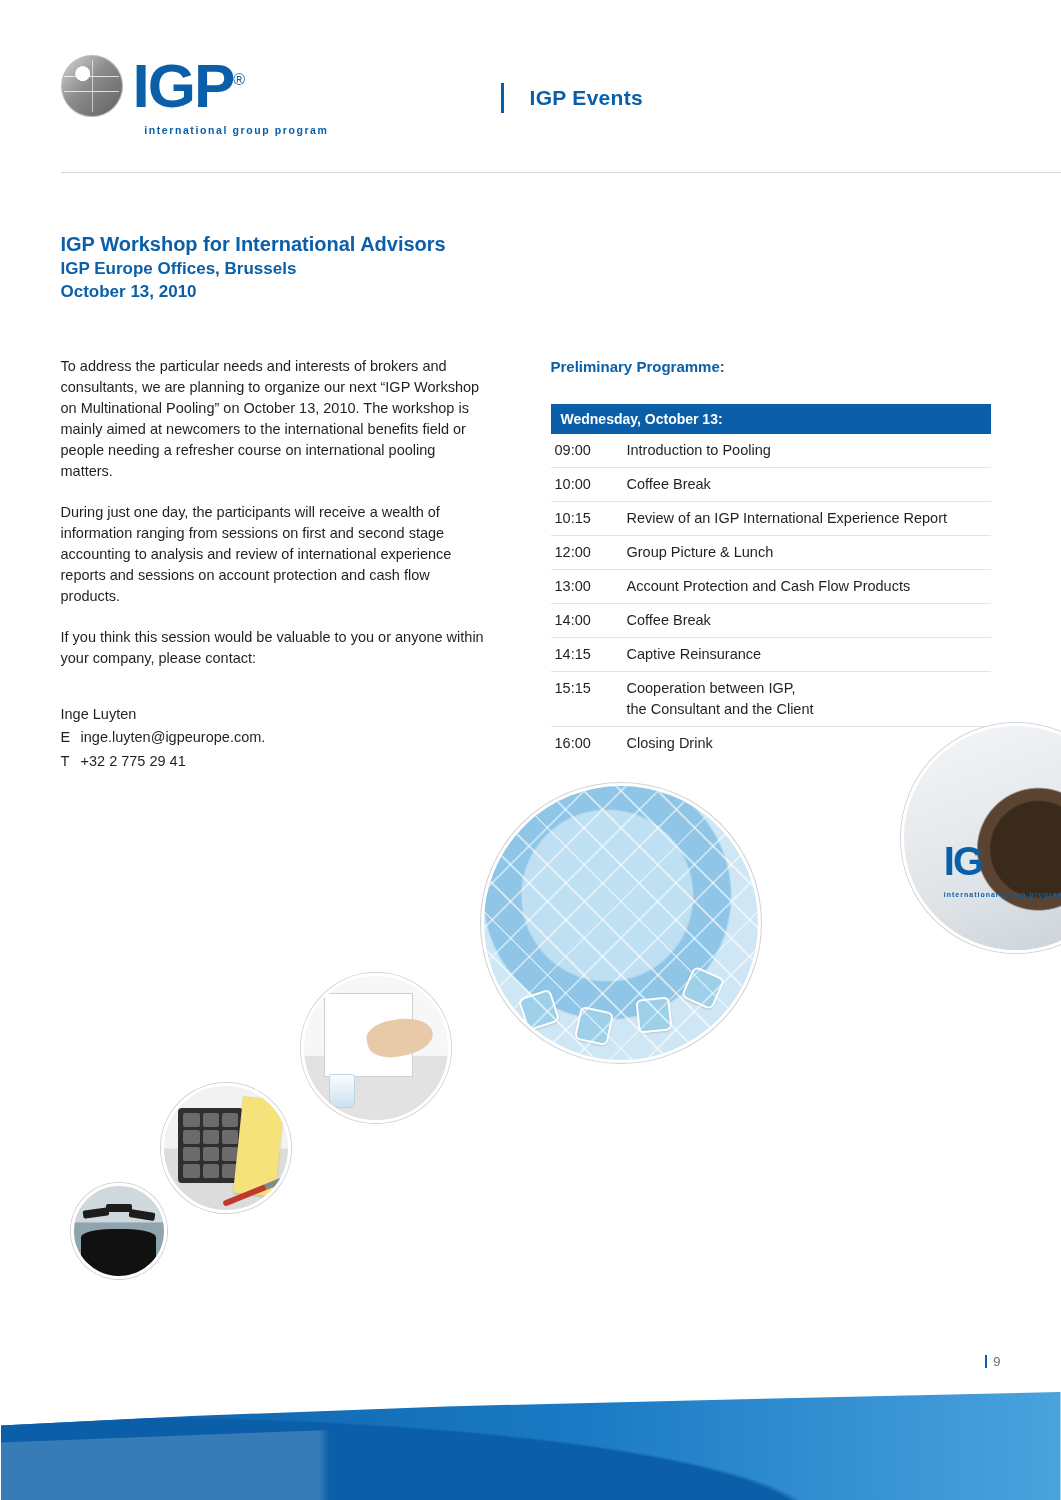IGP®
international group program
IGP Events
IGP Workshop for International Advisors IGP Europe Offices, Brussels October 13, 2010
To address the particular needs and interests of brokers and consultants, we are planning to organize our next “IGP Workshop on Multinational Pooling” on October 13, 2010. The workshop is mainly aimed at newcomers to the international benefits field or people needing a refresher course on international pooling matters.
During just one day, the participants will receive a wealth of information ranging from sessions on first and second stage accounting to analysis and review of international experience reports and sessions on account protection and cash flow products.
If you think this session would be valuable to you or anyone within your company, please contact:
Inge Luyten
E inge.luyten@igpeurope.com.
T +32 2 775 29 41
Preliminary Programme:
Wednesday, October 13:
| 09:00 | Introduction to Pooling |
| 10:00 | Coffee Break |
| 10:15 | Review of an IGP International Experience Report |
| 12:00 | Group Picture & Lunch |
| 13:00 | Account Protection and Cash Flow Products |
| 14:00 | Coffee Break |
| 14:15 | Captive Reinsurance |
| 15:15 | Cooperation between IGP, the Consultant and the Client |
| 16:00 | Closing Drink |
IGinternational group program
9